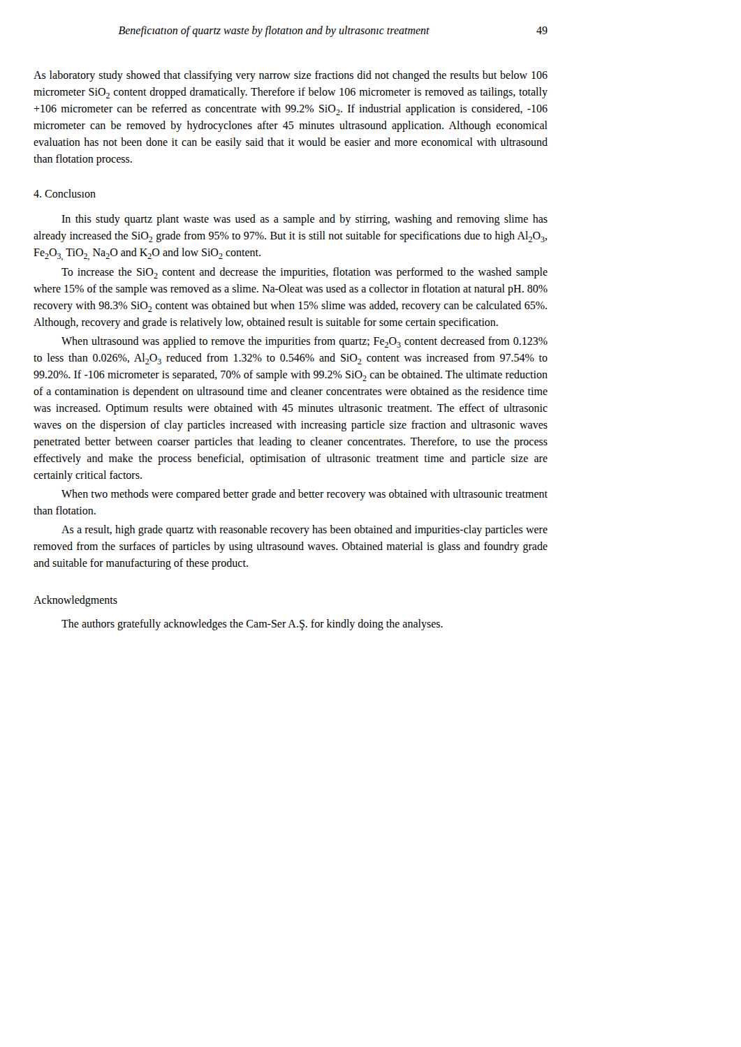Beneficıatıon of quartz waste by flotatıon and by ultrasonıc treatment 49
As laboratory study showed that classifying very narrow size fractions did not changed the results but below 106 micrometer SiO2 content dropped dramatically. Therefore if below 106 micrometer is removed as tailings, totally +106 micrometer can be referred as concentrate with 99.2% SiO2. If industrial application is considered, -106 micrometer can be removed by hydrocyclones after 45 minutes ultrasound application. Although economical evaluation has not been done it can be easily said that it would be easier and more economical with ultrasound than flotation process.
4. Conclusıon
In this study quartz plant waste was used as a sample and by stirring, washing and removing slime has already increased the SiO2 grade from 95% to 97%. But it is still not suitable for specifications due to high Al2O3, Fe2O3, TiO2, Na2O and K2O and low SiO2 content.
To increase the SiO2 content and decrease the impurities, flotation was performed to the washed sample where 15% of the sample was removed as a slime. Na-Oleat was used as a collector in flotation at natural pH. 80% recovery with 98.3% SiO2 content was obtained but when 15% slime was added, recovery can be calculated 65%. Although, recovery and grade is relatively low, obtained result is suitable for some certain specification.
When ultrasound was applied to remove the impurities from quartz; Fe2O3 content decreased from 0.123% to less than 0.026%, Al2O3 reduced from 1.32% to 0.546% and SiO2 content was increased from 97.54% to 99.20%. If -106 micrometer is separated, 70% of sample with 99.2% SiO2 can be obtained. The ultimate reduction of a contamination is dependent on ultrasound time and cleaner concentrates were obtained as the residence time was increased. Optimum results were obtained with 45 minutes ultrasonic treatment. The effect of ultrasonic waves on the dispersion of clay particles increased with increasing particle size fraction and ultrasonic waves penetrated better between coarser particles that leading to cleaner concentrates. Therefore, to use the process effectively and make the process beneficial, optimisation of ultrasonic treatment time and particle size are certainly critical factors.
When two methods were compared better grade and better recovery was obtained with ultrasounic treatment than flotation.
As a result, high grade quartz with reasonable recovery has been obtained and impurities-clay particles were removed from the surfaces of particles by using ultrasound waves. Obtained material is glass and foundry grade and suitable for manufacturing of these product.
Acknowledgments
The authors gratefully acknowledges the Cam-Ser A.Ş. for kindly doing the analyses.